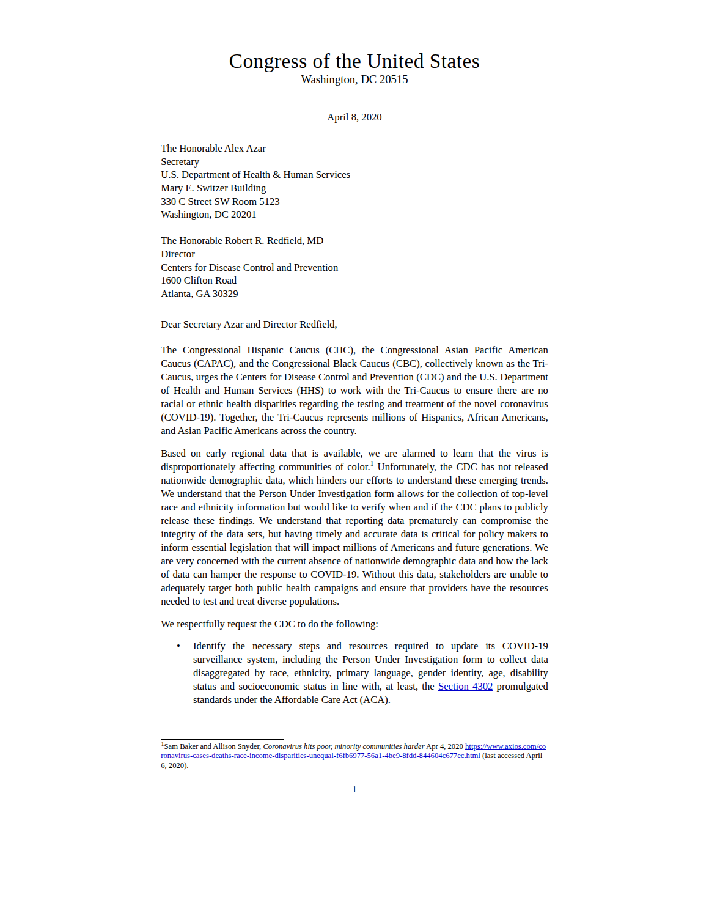Congress of the United States
Washington, DC 20515
April 8, 2020
The Honorable Alex Azar
Secretary
U.S. Department of Health & Human Services
Mary E. Switzer Building
330 C Street SW Room 5123
Washington, DC 20201
The Honorable Robert R. Redfield, MD
Director
Centers for Disease Control and Prevention
1600 Clifton Road
Atlanta, GA 30329
Dear Secretary Azar and Director Redfield,
The Congressional Hispanic Caucus (CHC), the Congressional Asian Pacific American Caucus (CAPAC), and the Congressional Black Caucus (CBC), collectively known as the Tri-Caucus, urges the Centers for Disease Control and Prevention (CDC) and the U.S. Department of Health and Human Services (HHS) to work with the Tri-Caucus to ensure there are no racial or ethnic health disparities regarding the testing and treatment of the novel coronavirus (COVID-19). Together, the Tri-Caucus represents millions of Hispanics, African Americans, and Asian Pacific Americans across the country.
Based on early regional data that is available, we are alarmed to learn that the virus is disproportionately affecting communities of color.1 Unfortunately, the CDC has not released nationwide demographic data, which hinders our efforts to understand these emerging trends. We understand that the Person Under Investigation form allows for the collection of top-level race and ethnicity information but would like to verify when and if the CDC plans to publicly release these findings. We understand that reporting data prematurely can compromise the integrity of the data sets, but having timely and accurate data is critical for policy makers to inform essential legislation that will impact millions of Americans and future generations. We are very concerned with the current absence of nationwide demographic data and how the lack of data can hamper the response to COVID-19. Without this data, stakeholders are unable to adequately target both public health campaigns and ensure that providers have the resources needed to test and treat diverse populations.
We respectfully request the CDC to do the following:
Identify the necessary steps and resources required to update its COVID-19 surveillance system, including the Person Under Investigation form to collect data disaggregated by race, ethnicity, primary language, gender identity, age, disability status and socioeconomic status in line with, at least, the Section 4302 promulgated standards under the Affordable Care Act (ACA).
1 Sam Baker and Allison Snyder, Coronavirus hits poor, minority communities harder Apr 4, 2020 https://www.axios.com/coronavirus-cases-deaths-race-income-disparities-unequal-f6fb6977-56a1-4be9-8fdd-844604c677ec.html (last accessed April 6, 2020).
1